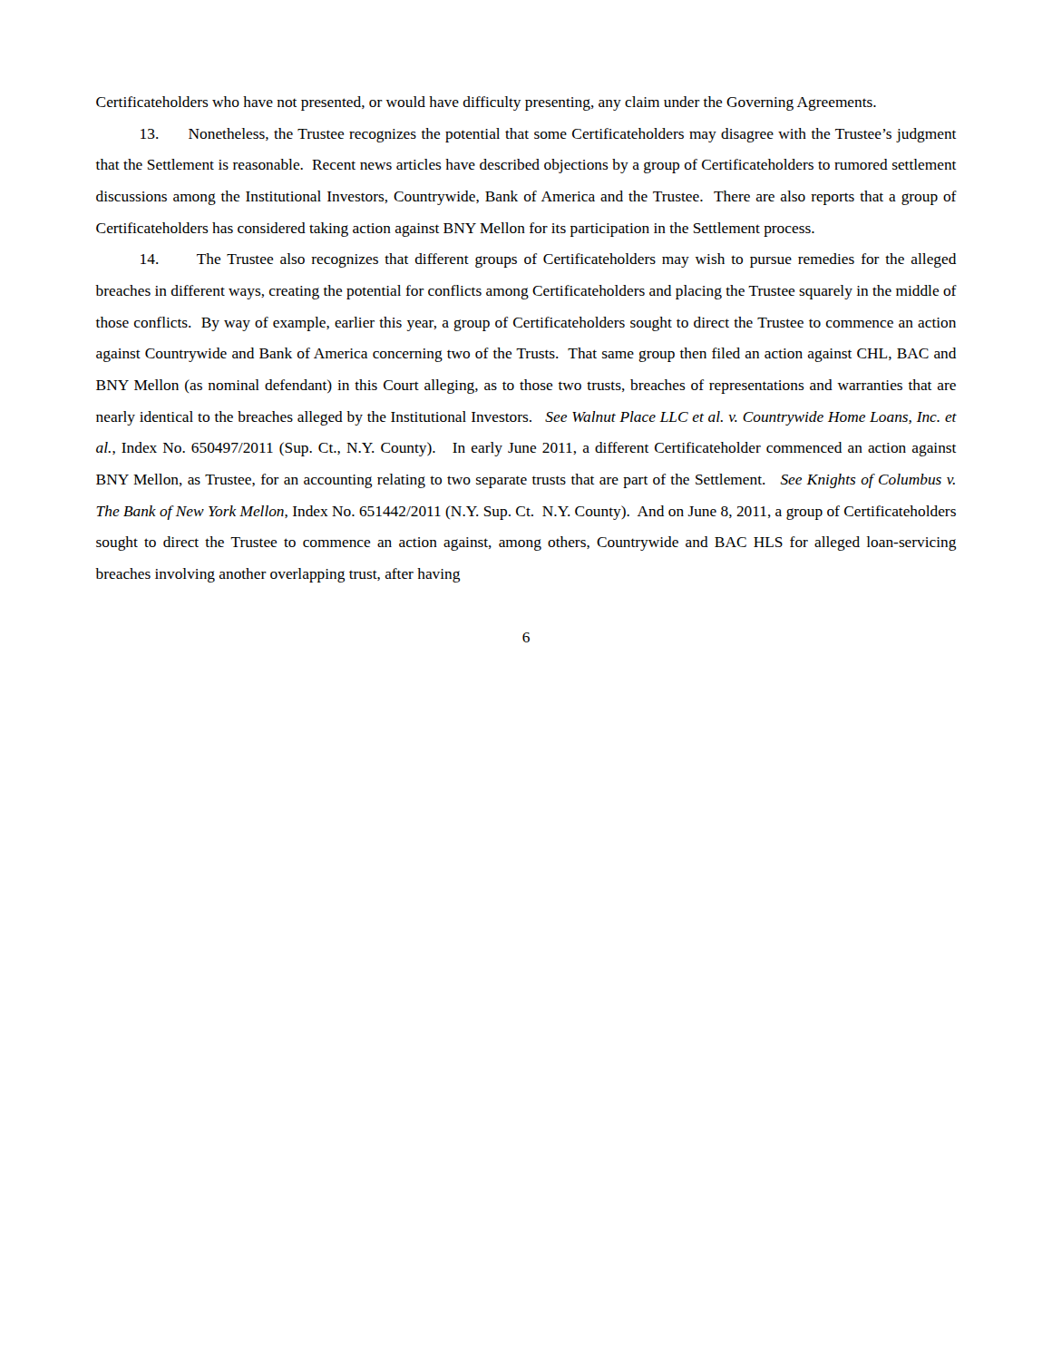Certificateholders who have not presented, or would have difficulty presenting, any claim under the Governing Agreements.
13. Nonetheless, the Trustee recognizes the potential that some Certificateholders may disagree with the Trustee’s judgment that the Settlement is reasonable. Recent news articles have described objections by a group of Certificateholders to rumored settlement discussions among the Institutional Investors, Countrywide, Bank of America and the Trustee. There are also reports that a group of Certificateholders has considered taking action against BNY Mellon for its participation in the Settlement process.
14. The Trustee also recognizes that different groups of Certificateholders may wish to pursue remedies for the alleged breaches in different ways, creating the potential for conflicts among Certificateholders and placing the Trustee squarely in the middle of those conflicts. By way of example, earlier this year, a group of Certificateholders sought to direct the Trustee to commence an action against Countrywide and Bank of America concerning two of the Trusts. That same group then filed an action against CHL, BAC and BNY Mellon (as nominal defendant) in this Court alleging, as to those two trusts, breaches of representations and warranties that are nearly identical to the breaches alleged by the Institutional Investors. See Walnut Place LLC et al. v. Countrywide Home Loans, Inc. et al., Index No. 650497/2011 (Sup. Ct., N.Y. County). In early June 2011, a different Certificateholder commenced an action against BNY Mellon, as Trustee, for an accounting relating to two separate trusts that are part of the Settlement. See Knights of Columbus v. The Bank of New York Mellon, Index No. 651442/2011 (N.Y. Sup. Ct. N.Y. County). And on June 8, 2011, a group of Certificateholders sought to direct the Trustee to commence an action against, among others, Countrywide and BAC HLS for alleged loan-servicing breaches involving another overlapping trust, after having
6